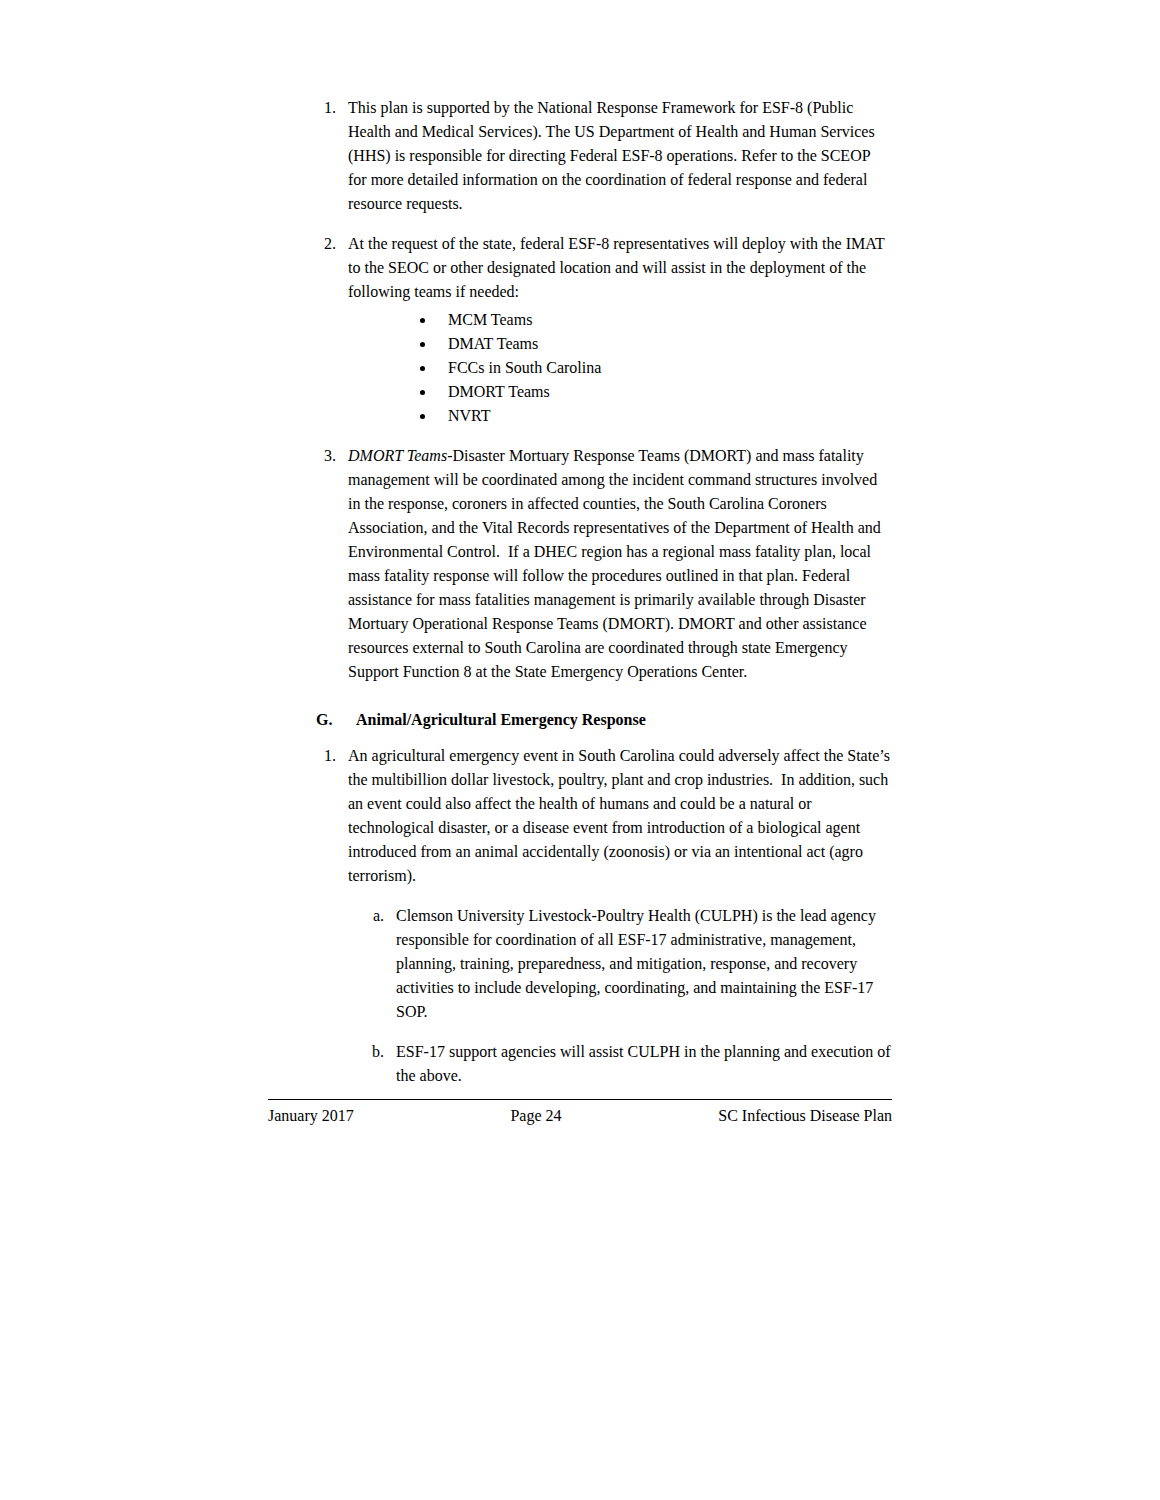This plan is supported by the National Response Framework for ESF-8 (Public Health and Medical Services). The US Department of Health and Human Services (HHS) is responsible for directing Federal ESF-8 operations. Refer to the SCEOP for more detailed information on the coordination of federal response and federal resource requests.
At the request of the state, federal ESF-8 representatives will deploy with the IMAT to the SEOC or other designated location and will assist in the deployment of the following teams if needed:
MCM Teams
DMAT Teams
FCCs in South Carolina
DMORT Teams
NVRT
DMORT Teams-Disaster Mortuary Response Teams (DMORT) and mass fatality management will be coordinated among the incident command structures involved in the response, coroners in affected counties, the South Carolina Coroners Association, and the Vital Records representatives of the Department of Health and Environmental Control. If a DHEC region has a regional mass fatality plan, local mass fatality response will follow the procedures outlined in that plan. Federal assistance for mass fatalities management is primarily available through Disaster Mortuary Operational Response Teams (DMORT). DMORT and other assistance resources external to South Carolina are coordinated through state Emergency Support Function 8 at the State Emergency Operations Center.
G. Animal/Agricultural Emergency Response
An agricultural emergency event in South Carolina could adversely affect the State’s the multibillion dollar livestock, poultry, plant and crop industries. In addition, such an event could also affect the health of humans and could be a natural or technological disaster, or a disease event from introduction of a biological agent introduced from an animal accidentally (zoonosis) or via an intentional act (agro terrorism).
Clemson University Livestock-Poultry Health (CULPH) is the lead agency responsible for coordination of all ESF-17 administrative, management, planning, training, preparedness, and mitigation, response, and recovery activities to include developing, coordinating, and maintaining the ESF-17 SOP.
ESF-17 support agencies will assist CULPH in the planning and execution of the above.
January 2017 Page 24 SC Infectious Disease Plan